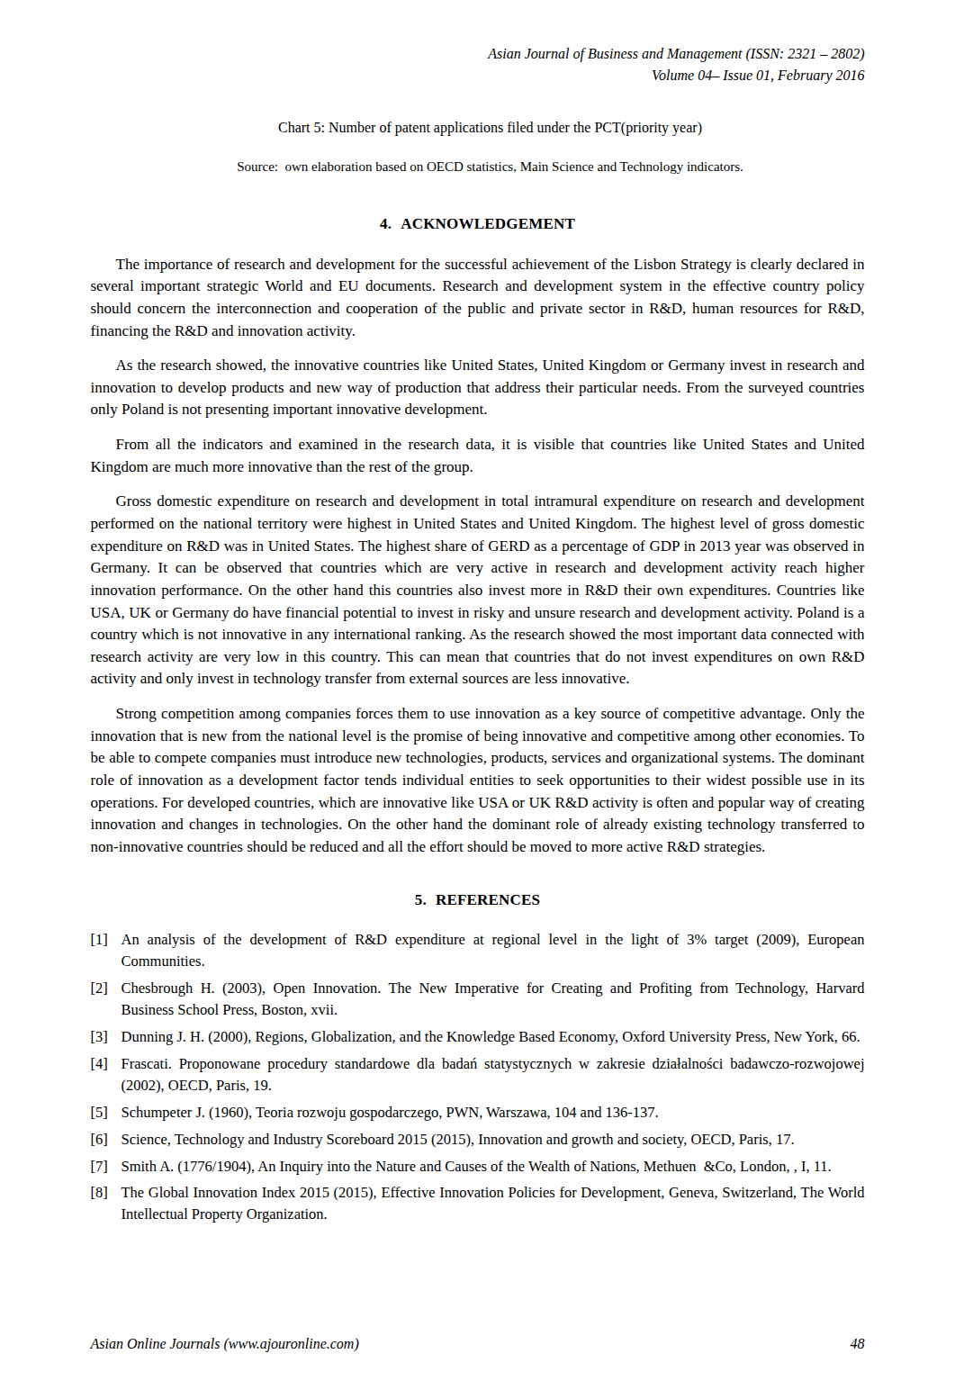Asian Journal of Business and Management (ISSN: 2321 – 2802) Volume 04– Issue 01, February 2016
Chart 5: Number of patent applications filed under the PCT(priority year)
Source: own elaboration based on OECD statistics, Main Science and Technology indicators.
4. ACKNOWLEDGEMENT
The importance of research and development for the successful achievement of the Lisbon Strategy is clearly declared in several important strategic World and EU documents. Research and development system in the effective country policy should concern the interconnection and cooperation of the public and private sector in R&D, human resources for R&D, financing the R&D and innovation activity.
As the research showed, the innovative countries like United States, United Kingdom or Germany invest in research and innovation to develop products and new way of production that address their particular needs. From the surveyed countries only Poland is not presenting important innovative development.
From all the indicators and examined in the research data, it is visible that countries like United States and United Kingdom are much more innovative than the rest of the group.
Gross domestic expenditure on research and development in total intramural expenditure on research and development performed on the national territory were highest in United States and United Kingdom. The highest level of gross domestic expenditure on R&D was in United States. The highest share of GERD as a percentage of GDP in 2013 year was observed in Germany. It can be observed that countries which are very active in research and development activity reach higher innovation performance. On the other hand this countries also invest more in R&D their own expenditures. Countries like USA, UK or Germany do have financial potential to invest in risky and unsure research and development activity. Poland is a country which is not innovative in any international ranking. As the research showed the most important data connected with research activity are very low in this country. This can mean that countries that do not invest expenditures on own R&D activity and only invest in technology transfer from external sources are less innovative.
Strong competition among companies forces them to use innovation as a key source of competitive advantage. Only the innovation that is new from the national level is the promise of being innovative and competitive among other economies. To be able to compete companies must introduce new technologies, products, services and organizational systems. The dominant role of innovation as a development factor tends individual entities to seek opportunities to their widest possible use in its operations. For developed countries, which are innovative like USA or UK R&D activity is often and popular way of creating innovation and changes in technologies. On the other hand the dominant role of already existing technology transferred to non-innovative countries should be reduced and all the effort should be moved to more active R&D strategies.
5. REFERENCES
[1] An analysis of the development of R&D expenditure at regional level in the light of 3% target (2009), European Communities.
[2] Chesbrough H. (2003), Open Innovation. The New Imperative for Creating and Profiting from Technology, Harvard Business School Press, Boston, xvii.
[3] Dunning J. H. (2000), Regions, Globalization, and the Knowledge Based Economy, Oxford University Press, New York, 66.
[4] Frascati. Proponowane procedury standardowe dla badań statystycznych w zakresie działalności badawczo-rozwojowej (2002), OECD, Paris, 19.
[5] Schumpeter J. (1960), Teoria rozwoju gospodarczego, PWN, Warszawa, 104 and 136-137.
[6] Science, Technology and Industry Scoreboard 2015 (2015), Innovation and growth and society, OECD, Paris, 17.
[7] Smith A. (1776/1904), An Inquiry into the Nature and Causes of the Wealth of Nations, Methuen &Co, London, , I, 11.
[8] The Global Innovation Index 2015 (2015), Effective Innovation Policies for Development, Geneva, Switzerland, The World Intellectual Property Organization.
Asian Online Journals (www.ajouronline.com) 48